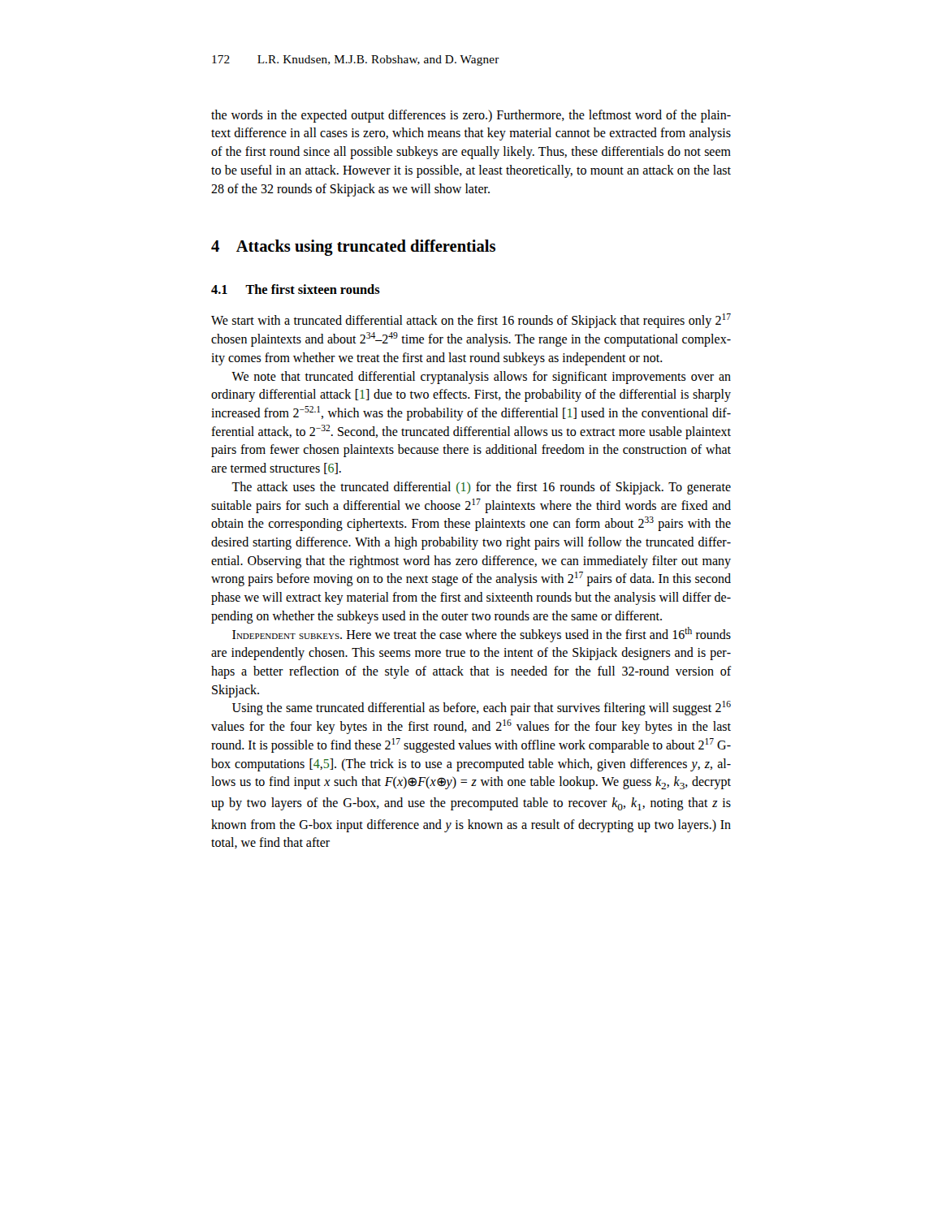172 L.R. Knudsen, M.J.B. Robshaw, and D. Wagner
the words in the expected output differences is zero.) Furthermore, the leftmost word of the plaintext difference in all cases is zero, which means that key material cannot be extracted from analysis of the first round since all possible subkeys are equally likely. Thus, these differentials do not seem to be useful in an attack. However it is possible, at least theoretically, to mount an attack on the last 28 of the 32 rounds of Skipjack as we will show later.
4 Attacks using truncated differentials
4.1 The first sixteen rounds
We start with a truncated differential attack on the first 16 rounds of Skipjack that requires only 217 chosen plaintexts and about 234–249 time for the analysis. The range in the computational complexity comes from whether we treat the first and last round subkeys as independent or not.
We note that truncated differential cryptanalysis allows for significant improvements over an ordinary differential attack [1] due to two effects. First, the probability of the differential is sharply increased from 2−52.1, which was the probability of the differential [1] used in the conventional differential attack, to 2−32. Second, the truncated differential allows us to extract more usable plaintext pairs from fewer chosen plaintexts because there is additional freedom in the construction of what are termed structures [6].
The attack uses the truncated differential (1) for the first 16 rounds of Skipjack. To generate suitable pairs for such a differential we choose 217 plaintexts where the third words are fixed and obtain the corresponding ciphertexts. From these plaintexts one can form about 233 pairs with the desired starting difference. With a high probability two right pairs will follow the truncated differential. Observing that the rightmost word has zero difference, we can immediately filter out many wrong pairs before moving on to the next stage of the analysis with 217 pairs of data. In this second phase we will extract key material from the first and sixteenth rounds but the analysis will differ depending on whether the subkeys used in the outer two rounds are the same or different.
Independent subkeys. Here we treat the case where the subkeys used in the first and 16th rounds are independently chosen. This seems more true to the intent of the Skipjack designers and is perhaps a better reflection of the style of attack that is needed for the full 32-round version of Skipjack.
Using the same truncated differential as before, each pair that survives filtering will suggest 216 values for the four key bytes in the first round, and 216 values for the four key bytes in the last round. It is possible to find these 217 suggested values with offline work comparable to about 217 G-box computations [4,5]. (The trick is to use a precomputed table which, given differences y, z, allows us to find input x such that F(x)⊕F(x⊕y) = z with one table lookup. We guess k2, k3, decrypt up by two layers of the G-box, and use the precomputed table to recover k0, k1, noting that z is known from the G-box input difference and y is known as a result of decrypting up two layers.) In total, we find that after